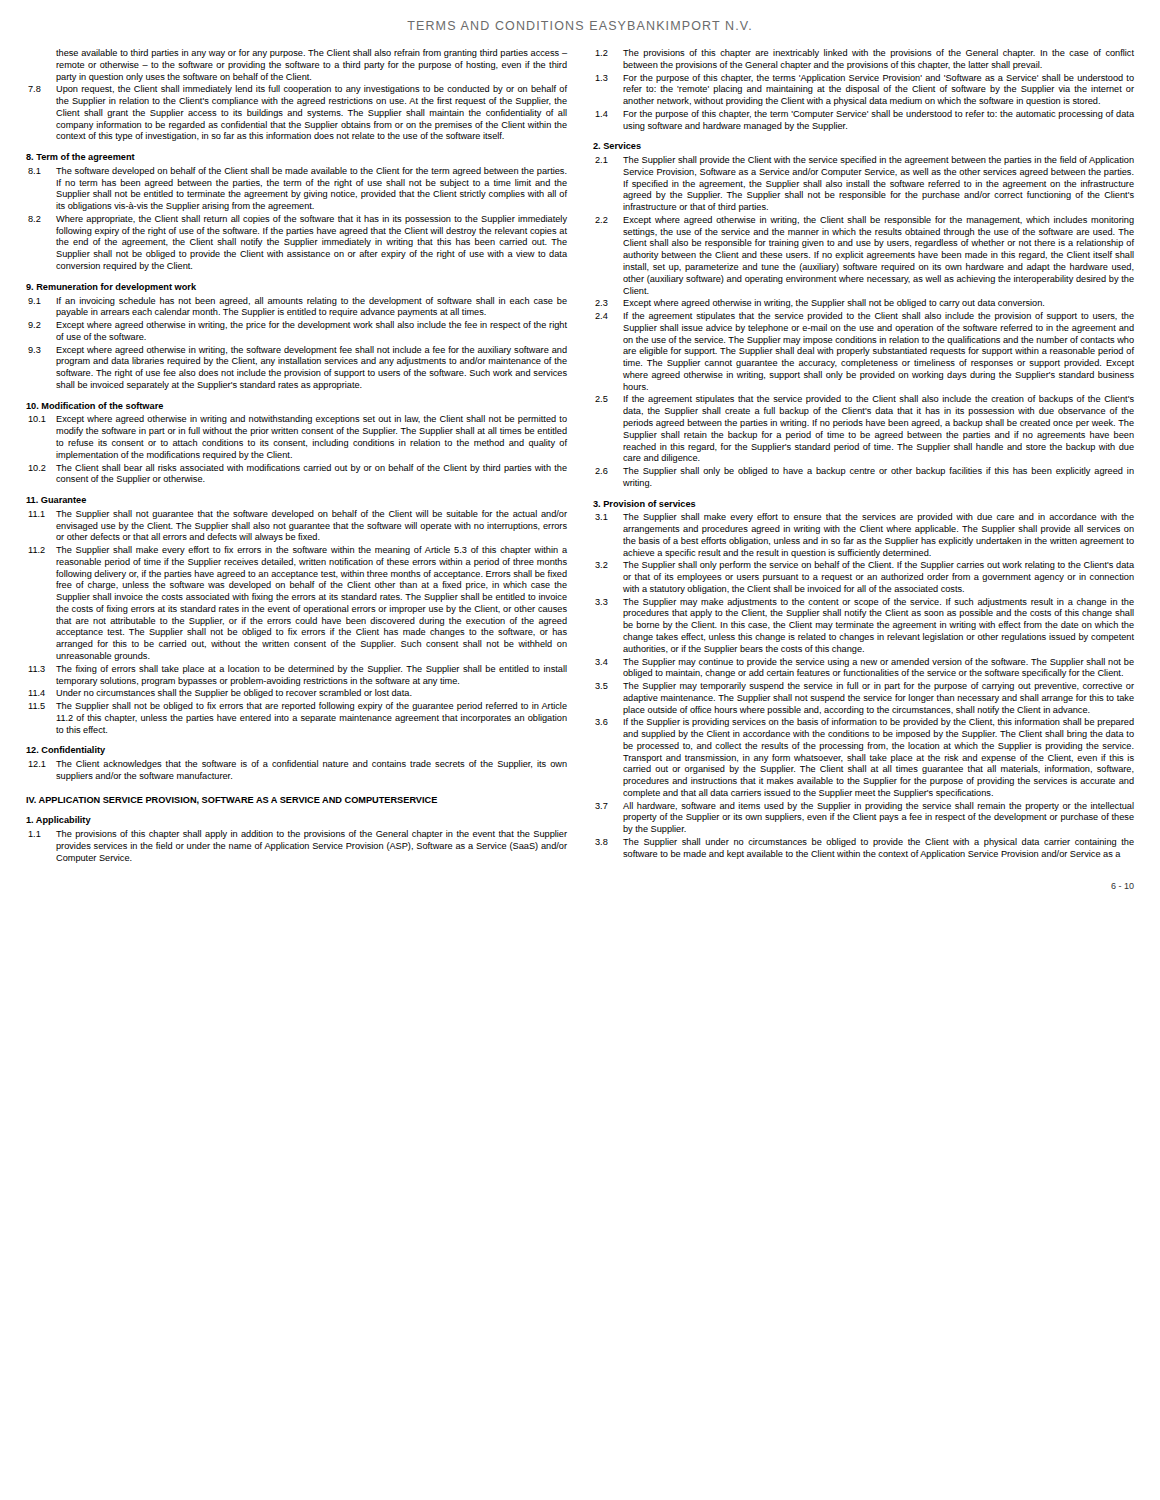TERMS AND CONDITIONS EASYBANKIMPORT N.V.
these available to third parties in any way or for any purpose. The Client shall also refrain from granting third parties access – remote or otherwise – to the software or providing the software to a third party for the purpose of hosting, even if the third party in question only uses the software on behalf of the Client.
7.8
Upon request, the Client shall immediately lend its full cooperation to any investigations to be conducted by or on behalf of the Supplier in relation to the Client's compliance with the agreed restrictions on use. At the first request of the Supplier, the Client shall grant the Supplier access to its buildings and systems. The Supplier shall maintain the confidentiality of all company information to be regarded as confidential that the Supplier obtains from or on the premises of the Client within the context of this type of investigation, in so far as this information does not relate to the use of the software itself.
8. Term of the agreement
8.1
The software developed on behalf of the Client shall be made available to the Client for the term agreed between the parties. If no term has been agreed between the parties, the term of the right of use shall not be subject to a time limit and the Supplier shall not be entitled to terminate the agreement by giving notice, provided that the Client strictly complies with all of its obligations vis-à-vis the Supplier arising from the agreement.
8.2
Where appropriate, the Client shall return all copies of the software that it has in its possession to the Supplier immediately following expiry of the right of use of the software. If the parties have agreed that the Client will destroy the relevant copies at the end of the agreement, the Client shall notify the Supplier immediately in writing that this has been carried out. The Supplier shall not be obliged to provide the Client with assistance on or after expiry of the right of use with a view to data conversion required by the Client.
9. Remuneration for development work
9.1
If an invoicing schedule has not been agreed, all amounts relating to the development of software shall in each case be payable in arrears each calendar month. The Supplier is entitled to require advance payments at all times.
9.2
Except where agreed otherwise in writing, the price for the development work shall also include the fee in respect of the right of use of the software.
9.3
Except where agreed otherwise in writing, the software development fee shall not include a fee for the auxiliary software and program and data libraries required by the Client, any installation services and any adjustments to and/or maintenance of the software. The right of use fee also does not include the provision of support to users of the software. Such work and services shall be invoiced separately at the Supplier's standard rates as appropriate.
10. Modification of the software
10.1
Except where agreed otherwise in writing and notwithstanding exceptions set out in law, the Client shall not be permitted to modify the software in part or in full without the prior written consent of the Supplier. The Supplier shall at all times be entitled to refuse its consent or to attach conditions to its consent, including conditions in relation to the method and quality of implementation of the modifications required by the Client.
10.2
The Client shall bear all risks associated with modifications carried out by or on behalf of the Client by third parties with the consent of the Supplier or otherwise.
11. Guarantee
11.1
The Supplier shall not guarantee that the software developed on behalf of the Client will be suitable for the actual and/or envisaged use by the Client. The Supplier shall also not guarantee that the software will operate with no interruptions, errors or other defects or that all errors and defects will always be fixed.
11.2
The Supplier shall make every effort to fix errors in the software within the meaning of Article 5.3 of this chapter within a reasonable period of time if the Supplier receives detailed, written notification of these errors within a period of three months following delivery or, if the parties have agreed to an acceptance test, within three months of acceptance. Errors shall be fixed free of charge, unless the software was developed on behalf of the Client other than at a fixed price, in which case the Supplier shall invoice the costs associated with fixing the errors at its standard rates. The Supplier shall be entitled to invoice the costs of fixing errors at its standard rates in the event of operational errors or improper use by the Client, or other causes that are not attributable to the Supplier, or if the errors could have been discovered during the execution of the agreed acceptance test. The Supplier shall not be obliged to fix errors if the Client has made changes to the software, or has arranged for this to be carried out, without the written consent of the Supplier. Such consent shall not be withheld on unreasonable grounds.
11.3
The fixing of errors shall take place at a location to be determined by the Supplier. The Supplier shall be entitled to install temporary solutions, program bypasses or problem-avoiding restrictions in the software at any time.
11.4
Under no circumstances shall the Supplier be obliged to recover scrambled or lost data.
11.5
The Supplier shall not be obliged to fix errors that are reported following expiry of the guarantee period referred to in Article 11.2 of this chapter, unless the parties have entered into a separate maintenance agreement that incorporates an obligation to this effect.
12. Confidentiality
12.1
The Client acknowledges that the software is of a confidential nature and contains trade secrets of the Supplier, its own suppliers and/or the software manufacturer.
IV. APPLICATION SERVICE PROVISION, SOFTWARE AS A SERVICE AND COMPUTERSERVICE
1. Applicability
1.1
The provisions of this chapter shall apply in addition to the provisions of the General chapter in the event that the Supplier provides services in the field or under the name of Application Service Provision (ASP), Software as a Service (SaaS) and/or Computer Service.
1.2
The provisions of this chapter are inextricably linked with the provisions of the General chapter. In the case of conflict between the provisions of the General chapter and the provisions of this chapter, the latter shall prevail.
1.3
For the purpose of this chapter, the terms 'Application Service Provision' and 'Software as a Service' shall be understood to refer to: the 'remote' placing and maintaining at the disposal of the Client of software by the Supplier via the internet or another network, without providing the Client with a physical data medium on which the software in question is stored.
1.4
For the purpose of this chapter, the term 'Computer Service' shall be understood to refer to: the automatic processing of data using software and hardware managed by the Supplier.
2. Services
2.1
The Supplier shall provide the Client with the service specified in the agreement between the parties in the field of Application Service Provision, Software as a Service and/or Computer Service, as well as the other services agreed between the parties. If specified in the agreement, the Supplier shall also install the software referred to in the agreement on the infrastructure agreed by the Supplier. The Supplier shall not be responsible for the purchase and/or correct functioning of the Client's infrastructure or that of third parties.
2.2
Except where agreed otherwise in writing, the Client shall be responsible for the management, which includes monitoring settings, the use of the service and the manner in which the results obtained through the use of the software are used. The Client shall also be responsible for training given to and use by users, regardless of whether or not there is a relationship of authority between the Client and these users. If no explicit agreements have been made in this regard, the Client itself shall install, set up, parameterize and tune the (auxiliary) software required on its own hardware and adapt the hardware used, other (auxiliary software) and operating environment where necessary, as well as achieving the interoperability desired by the Client.
2.3
Except where agreed otherwise in writing, the Supplier shall not be obliged to carry out data conversion.
2.4
If the agreement stipulates that the service provided to the Client shall also include the provision of support to users, the Supplier shall issue advice by telephone or e-mail on the use and operation of the software referred to in the agreement and on the use of the service. The Supplier may impose conditions in relation to the qualifications and the number of contacts who are eligible for support. The Supplier shall deal with properly substantiated requests for support within a reasonable period of time. The Supplier cannot guarantee the accuracy, completeness or timeliness of responses or support provided. Except where agreed otherwise in writing, support shall only be provided on working days during the Supplier's standard business hours.
2.5
If the agreement stipulates that the service provided to the Client shall also include the creation of backups of the Client's data, the Supplier shall create a full backup of the Client's data that it has in its possession with due observance of the periods agreed between the parties in writing. If no periods have been agreed, a backup shall be created once per week. The Supplier shall retain the backup for a period of time to be agreed between the parties and if no agreements have been reached in this regard, for the Supplier's standard period of time. The Supplier shall handle and store the backup with due care and diligence.
2.6
The Supplier shall only be obliged to have a backup centre or other backup facilities if this has been explicitly agreed in writing.
3. Provision of services
3.1
The Supplier shall make every effort to ensure that the services are provided with due care and in accordance with the arrangements and procedures agreed in writing with the Client where applicable. The Supplier shall provide all services on the basis of a best efforts obligation, unless and in so far as the Supplier has explicitly undertaken in the written agreement to achieve a specific result and the result in question is sufficiently determined.
3.2
The Supplier shall only perform the service on behalf of the Client. If the Supplier carries out work relating to the Client's data or that of its employees or users pursuant to a request or an authorized order from a government agency or in connection with a statutory obligation, the Client shall be invoiced for all of the associated costs.
3.3
The Supplier may make adjustments to the content or scope of the service. If such adjustments result in a change in the procedures that apply to the Client, the Supplier shall notify the Client as soon as possible and the costs of this change shall be borne by the Client. In this case, the Client may terminate the agreement in writing with effect from the date on which the change takes effect, unless this change is related to changes in relevant legislation or other regulations issued by competent authorities, or if the Supplier bears the costs of this change.
3.4
The Supplier may continue to provide the service using a new or amended version of the software. The Supplier shall not be obliged to maintain, change or add certain features or functionalities of the service or the software specifically for the Client.
3.5
The Supplier may temporarily suspend the service in full or in part for the purpose of carrying out preventive, corrective or adaptive maintenance. The Supplier shall not suspend the service for longer than necessary and shall arrange for this to take place outside of office hours where possible and, according to the circumstances, shall notify the Client in advance.
3.6
If the Supplier is providing services on the basis of information to be provided by the Client, this information shall be prepared and supplied by the Client in accordance with the conditions to be imposed by the Supplier. The Client shall bring the data to be processed to, and collect the results of the processing from, the location at which the Supplier is providing the service. Transport and transmission, in any form whatsoever, shall take place at the risk and expense of the Client, even if this is carried out or organised by the Supplier. The Client shall at all times guarantee that all materials, information, software, procedures and instructions that it makes available to the Supplier for the purpose of providing the services is accurate and complete and that all data carriers issued to the Supplier meet the Supplier's specifications.
3.7
All hardware, software and items used by the Supplier in providing the service shall remain the property or the intellectual property of the Supplier or its own suppliers, even if the Client pays a fee in respect of the development or purchase of these by the Supplier.
3.8
The Supplier shall under no circumstances be obliged to provide the Client with a physical data carrier containing the software to be made and kept available to the Client within the context of Application Service Provision and/or Service as a
6 - 10